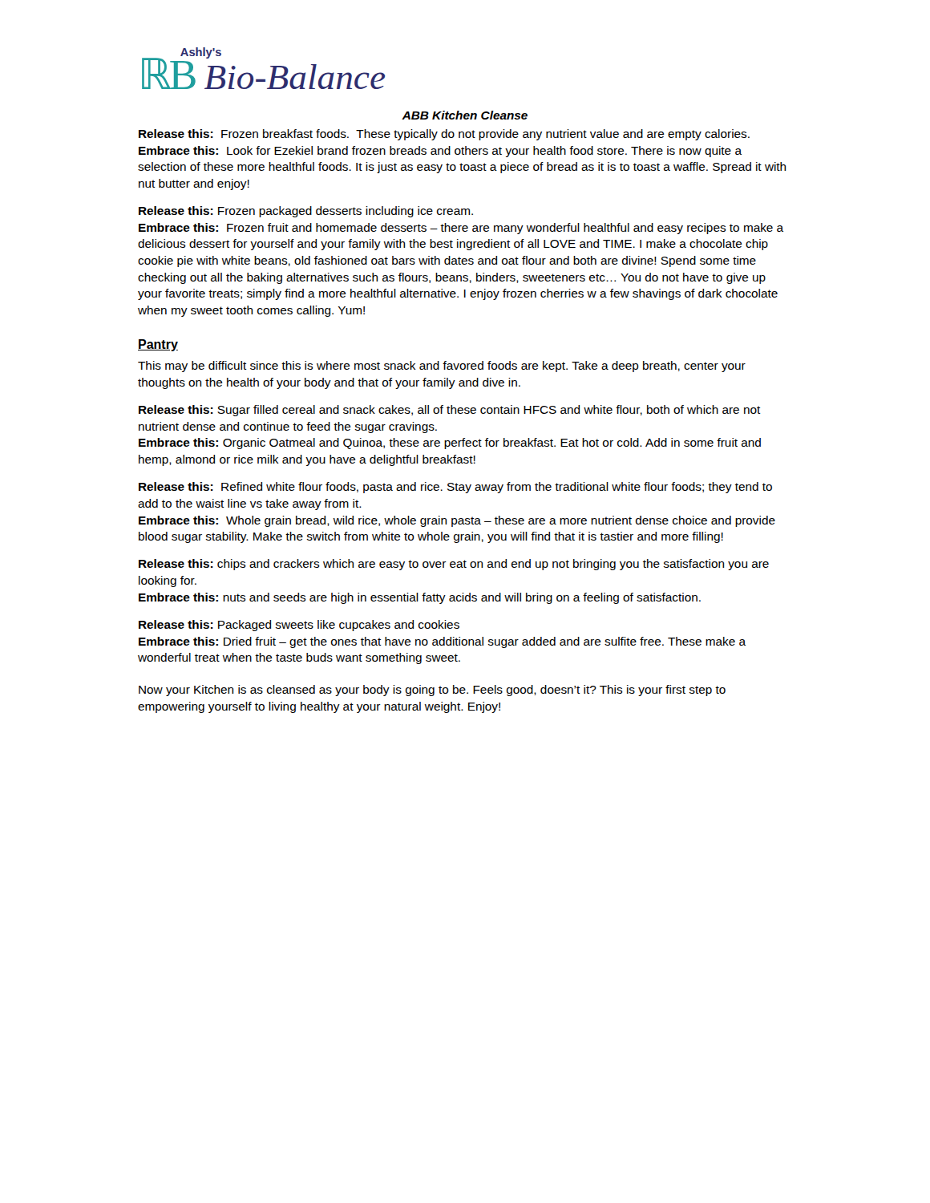Ashly's ℝB Bio-Balance
ABB Kitchen Cleanse
Release this: Frozen breakfast foods. These typically do not provide any nutrient value and are empty calories.
Embrace this: Look for Ezekiel brand frozen breads and others at your health food store. There is now quite a selection of these more healthful foods. It is just as easy to toast a piece of bread as it is to toast a waffle. Spread it with nut butter and enjoy!
Release this: Frozen packaged desserts including ice cream.
Embrace this: Frozen fruit and homemade desserts – there are many wonderful healthful and easy recipes to make a delicious dessert for yourself and your family with the best ingredient of all LOVE and TIME. I make a chocolate chip cookie pie with white beans, old fashioned oat bars with dates and oat flour and both are divine! Spend some time checking out all the baking alternatives such as flours, beans, binders, sweeteners etc… You do not have to give up your favorite treats; simply find a more healthful alternative. I enjoy frozen cherries w a few shavings of dark chocolate when my sweet tooth comes calling. Yum!
Pantry
This may be difficult since this is where most snack and favored foods are kept. Take a deep breath, center your thoughts on the health of your body and that of your family and dive in.
Release this: Sugar filled cereal and snack cakes, all of these contain HFCS and white flour, both of which are not nutrient dense and continue to feed the sugar cravings.
Embrace this: Organic Oatmeal and Quinoa, these are perfect for breakfast. Eat hot or cold. Add in some fruit and hemp, almond or rice milk and you have a delightful breakfast!
Release this: Refined white flour foods, pasta and rice. Stay away from the traditional white flour foods; they tend to add to the waist line vs take away from it.
Embrace this: Whole grain bread, wild rice, whole grain pasta – these are a more nutrient dense choice and provide blood sugar stability. Make the switch from white to whole grain, you will find that it is tastier and more filling!
Release this: chips and crackers which are easy to over eat on and end up not bringing you the satisfaction you are looking for.
Embrace this: nuts and seeds are high in essential fatty acids and will bring on a feeling of satisfaction.
Release this: Packaged sweets like cupcakes and cookies
Embrace this: Dried fruit – get the ones that have no additional sugar added and are sulfite free. These make a wonderful treat when the taste buds want something sweet.
Now your Kitchen is as cleansed as your body is going to be. Feels good, doesn’t it? This is your first step to empowering yourself to living healthy at your natural weight. Enjoy!